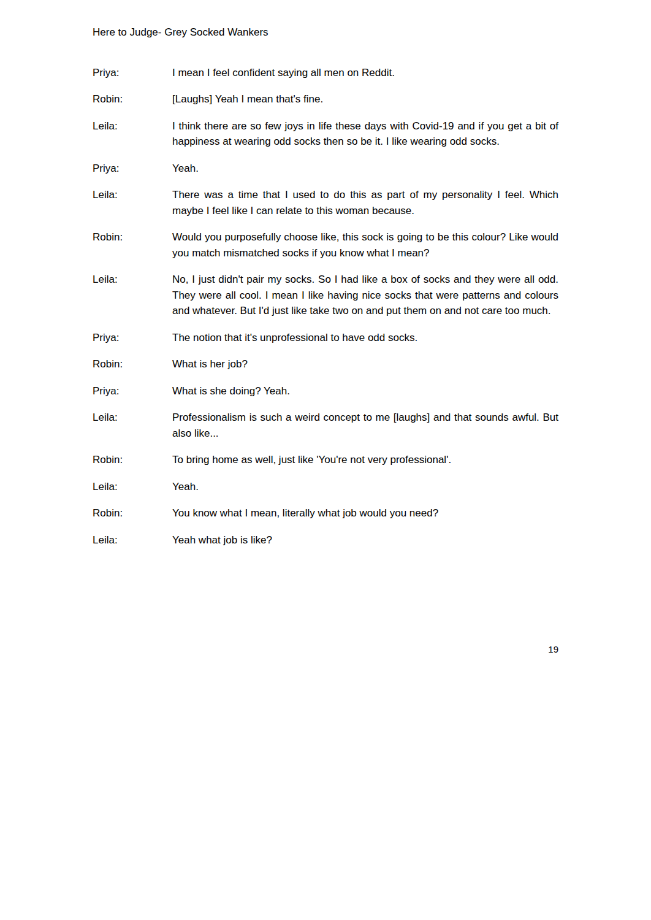Here to Judge- Grey Socked Wankers
Priya:
I mean I feel confident saying all men on Reddit.
Robin:
[Laughs] Yeah I mean that's fine.
Leila:
I think there are so few joys in life these days with Covid-19 and if you get a bit of happiness at wearing odd socks then so be it. I like wearing odd socks.
Priya:
Yeah.
Leila:
There was a time that I used to do this as part of my personality I feel. Which maybe I feel like I can relate to this woman because.
Robin:
Would you purposefully choose like, this sock is going to be this colour? Like would you match mismatched socks if you know what I mean?
Leila:
No, I just didn't pair my socks. So I had like a box of socks and they were all odd. They were all cool. I mean I like having nice socks that were patterns and colours and whatever. But I'd just like take two on and put them on and not care too much.
Priya:
The notion that it's unprofessional to have odd socks.
Robin:
What is her job?
Priya:
What is she doing? Yeah.
Leila:
Professionalism is such a weird concept to me [laughs] and that sounds awful. But also like...
Robin:
To bring home as well, just like 'You're not very professional'.
Leila:
Yeah.
Robin:
You know what I mean, literally what job would you need?
Leila:
Yeah what job is like?
19